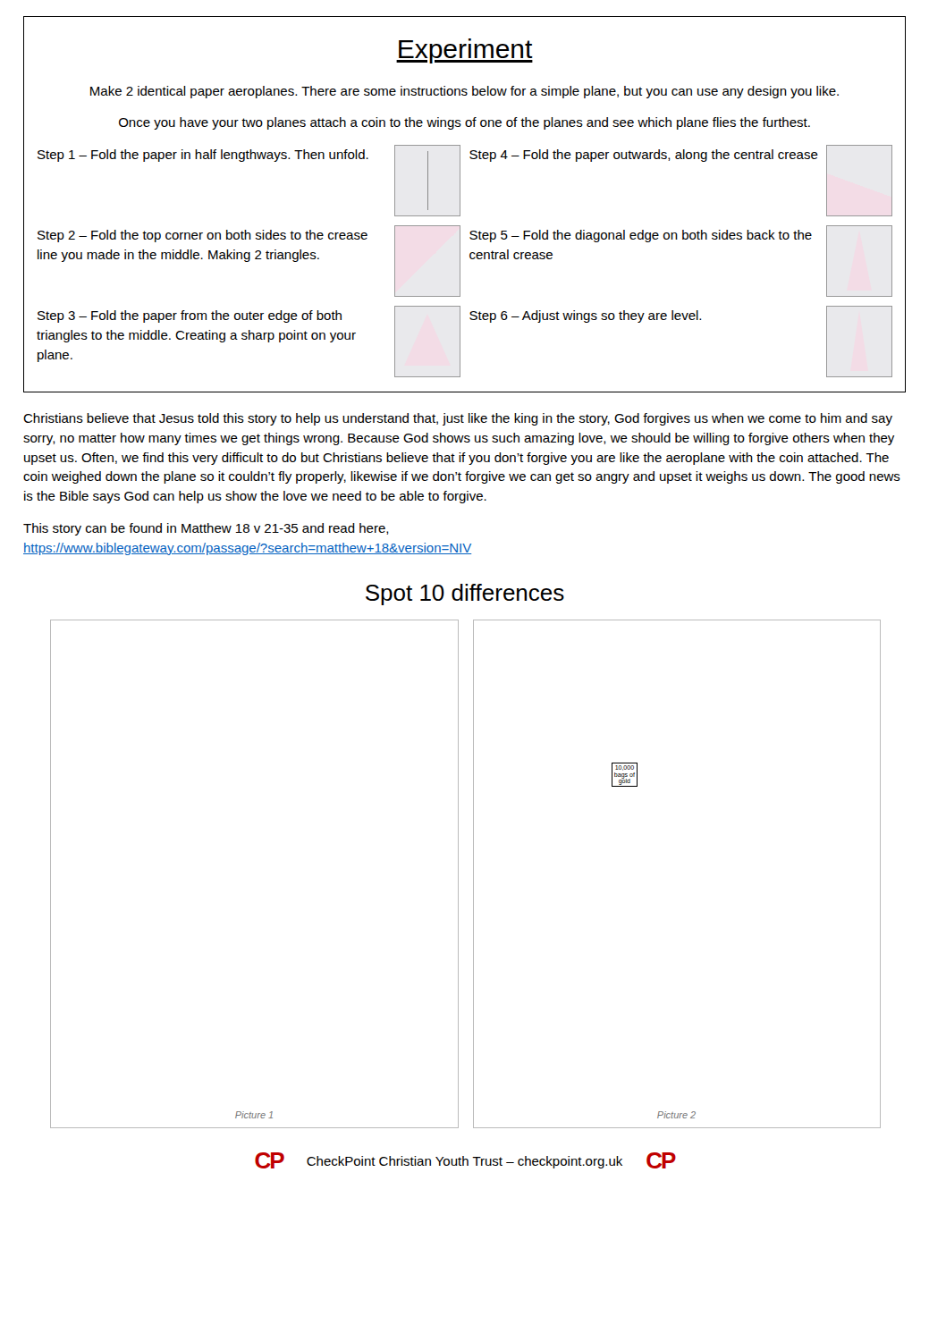Experiment
Make 2 identical paper aeroplanes. There are some instructions below for a simple plane, but you can use any design you like.
Once you have your two planes attach a coin to the wings of one of the planes and see which plane flies the furthest.
Step 1 – Fold the paper in half lengthways. Then unfold.
Step 2 – Fold the top corner on both sides to the crease line you made in the middle. Making 2 triangles.
Step 3 – Fold the paper from the outer edge of both triangles to the middle. Creating a sharp point on your plane.
Step 4 – Fold the paper outwards, along the central crease
Step 5 – Fold the diagonal edge on both sides back to the central crease
Step 6 – Adjust wings so they are level.
Christians believe that Jesus told this story to help us understand that, just like the king in the story, God forgives us when we come to him and say sorry, no matter how many times we get things wrong. Because God shows us such amazing love, we should be willing to forgive others when they upset us. Often, we find this very difficult to do but Christians believe that if you don’t forgive you are like the aeroplane with the coin attached. The coin weighed down the plane so it couldn’t fly properly, likewise if we don’t forgive we can get so angry and upset it weighs us down. The good news is the Bible says God can help us show the love we need to be able to forgive.
This story can be found in Matthew 18 v 21-35 and read here,
https://www.biblegateway.com/passage/?search=matthew+18&version=NIV
Spot 10 differences
Picture 1
10,000
bags of
gold Picture 2
CP CheckPoint Christian Youth Trust – checkpoint.org.uk CP